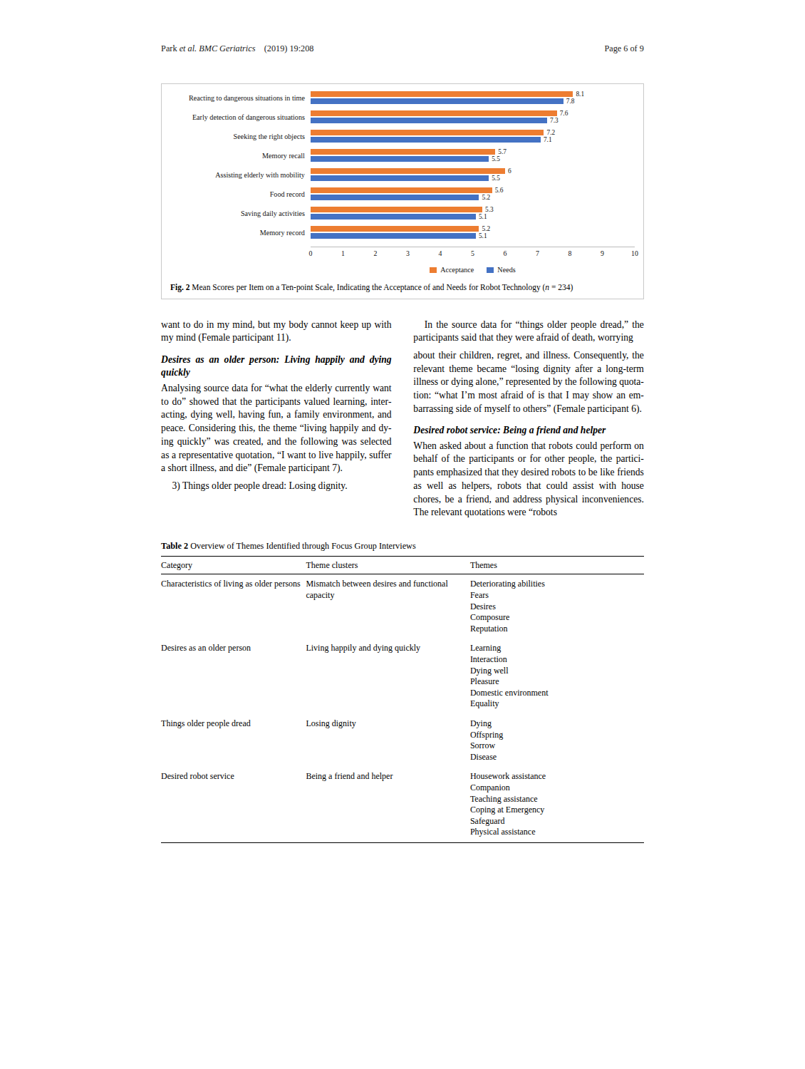Park et al. BMC Geriatrics (2019) 19:208
Page 6 of 9
Reacting to dangerous situations in time
8.1
7.8
Early detection of dangerous situations
7.6
7.3
Seeking the right objects
7.2
7.1
Memory recall
5.7
5.5
Assisting elderly with mobility
6
5.5
Food record
5.6
5.2
Saving daily activities
5.3
5.1
Memory record
5.2
5.1
0 1 2 3 4 5 6 7 8 9 10
Acceptance Needs
Fig. 2 Mean Scores per Item on a Ten-point Scale, Indicating the Acceptance of and Needs for Robot Technology (n = 234)
want to do in my mind, but my body cannot keep up with my mind (Female participant 11).
Desires as an older person: Living happily and dying quickly
Analysing source data for “what the elderly currently want to do” showed that the participants valued learning, interacting, dying well, having fun, a family environment, and peace. Considering this, the theme “living happily and dying quickly” was created, and the following was selected as a representative quotation, “I want to live happily, suffer a short illness, and die” (Female participant 7).
3) Things older people dread: Losing dignity.
In the source data for “things older people dread,” the participants said that they were afraid of death, worrying
about their children, regret, and illness. Consequently, the relevant theme became “losing dignity after a long-term illness or dying alone,” represented by the following quotation: “what I’m most afraid of is that I may show an embarrassing side of myself to others” (Female participant 6).
Desired robot service: Being a friend and helper
When asked about a function that robots could perform on behalf of the participants or for other people, the participants emphasized that they desired robots to be like friends as well as helpers, robots that could assist with house chores, be a friend, and address physical inconveniences. The relevant quotations were “robots
Table 2 Overview of Themes Identified through Focus Group Interviews
| Category | Theme clusters | Themes |
| --- | --- | --- |
| Characteristics of living as older persons | Mismatch between desires and functional capacity | Deteriorating abilities Fears Desires Composure Reputation |
| Desires as an older person | Living happily and dying quickly | Learning Interaction Dying well Pleasure Domestic environment Equality |
| Things older people dread | Losing dignity | Dying Offspring Sorrow Disease |
| Desired robot service | Being a friend and helper | Housework assistance Companion Teaching assistance Coping at Emergency Safeguard Physical assistance |